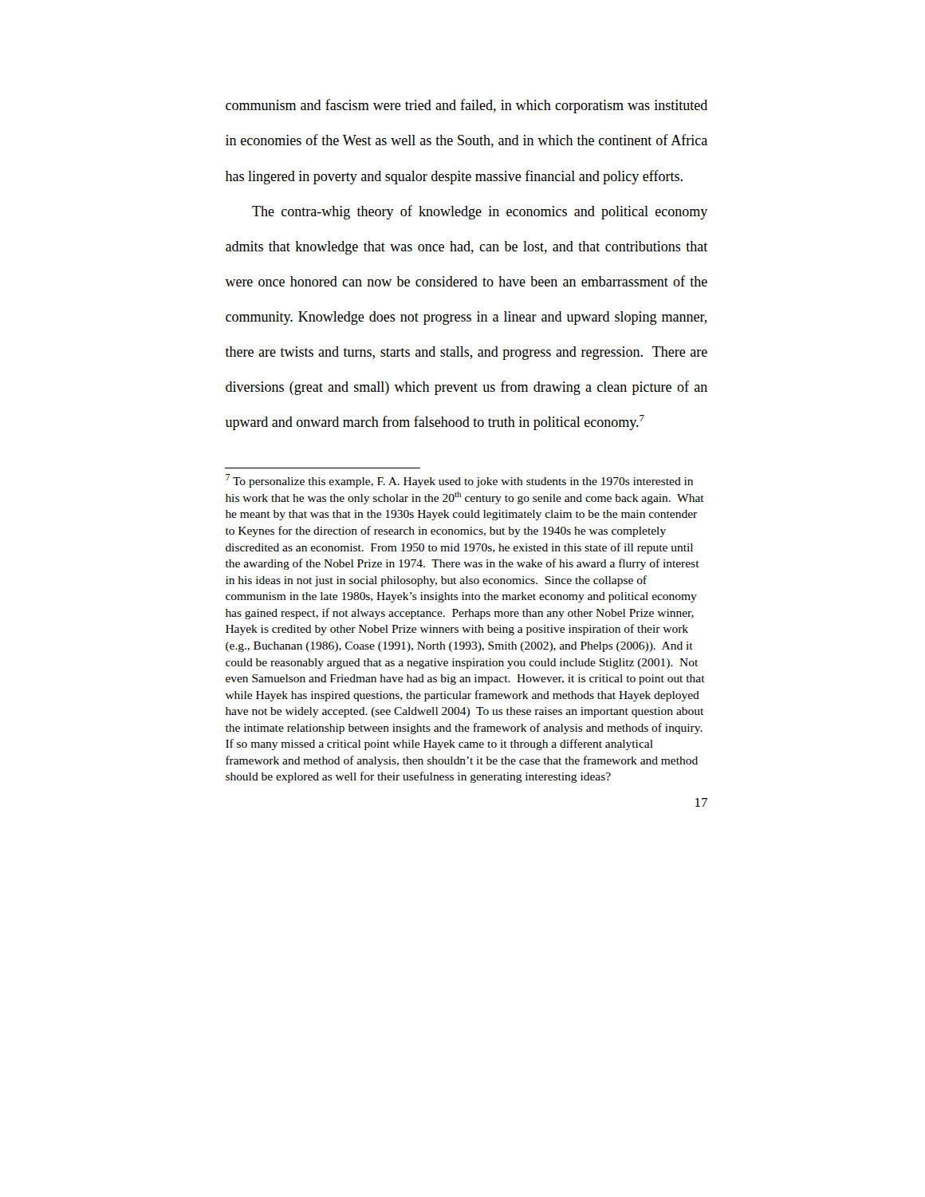communism and fascism were tried and failed, in which corporatism was instituted in economies of the West as well as the South, and in which the continent of Africa has lingered in poverty and squalor despite massive financial and policy efforts.
The contra-whig theory of knowledge in economics and political economy admits that knowledge that was once had, can be lost, and that contributions that were once honored can now be considered to have been an embarrassment of the community. Knowledge does not progress in a linear and upward sloping manner, there are twists and turns, starts and stalls, and progress and regression. There are diversions (great and small) which prevent us from drawing a clean picture of an upward and onward march from falsehood to truth in political economy.7
7 To personalize this example, F. A. Hayek used to joke with students in the 1970s interested in his work that he was the only scholar in the 20th century to go senile and come back again. What he meant by that was that in the 1930s Hayek could legitimately claim to be the main contender to Keynes for the direction of research in economics, but by the 1940s he was completely discredited as an economist. From 1950 to mid 1970s, he existed in this state of ill repute until the awarding of the Nobel Prize in 1974. There was in the wake of his award a flurry of interest in his ideas in not just in social philosophy, but also economics. Since the collapse of communism in the late 1980s, Hayek’s insights into the market economy and political economy has gained respect, if not always acceptance. Perhaps more than any other Nobel Prize winner, Hayek is credited by other Nobel Prize winners with being a positive inspiration of their work (e.g., Buchanan (1986), Coase (1991), North (1993), Smith (2002), and Phelps (2006)). And it could be reasonably argued that as a negative inspiration you could include Stiglitz (2001). Not even Samuelson and Friedman have had as big an impact. However, it is critical to point out that while Hayek has inspired questions, the particular framework and methods that Hayek deployed have not be widely accepted. (see Caldwell 2004) To us these raises an important question about the intimate relationship between insights and the framework of analysis and methods of inquiry. If so many missed a critical point while Hayek came to it through a different analytical framework and method of analysis, then shouldn’t it be the case that the framework and method should be explored as well for their usefulness in generating interesting ideas?
17